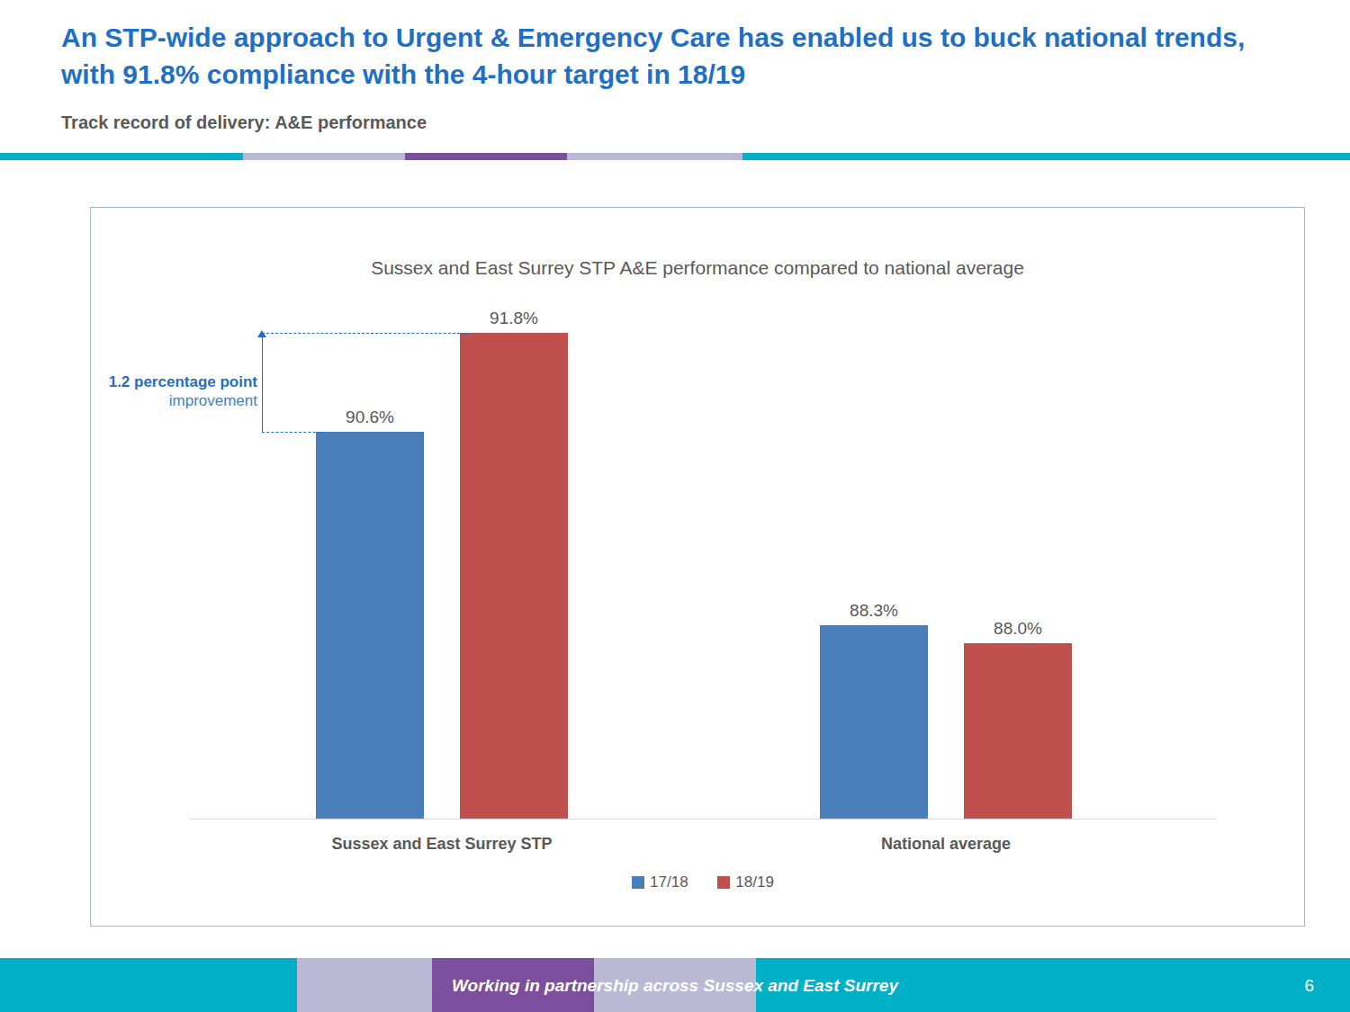An STP-wide approach to Urgent & Emergency Care has enabled us to buck national trends, with 91.8% compliance with the 4-hour target in 18/19
Track record of delivery: A&E performance
Sussex and East Surrey STP A&E performance compared to national average
90.6%
91.8%
88.3%
88.0%
1.2 percentage point improvement
Sussex and East Surrey STP
National average
17/18 18/19
Working in partnership across Sussex and East Surrey
6